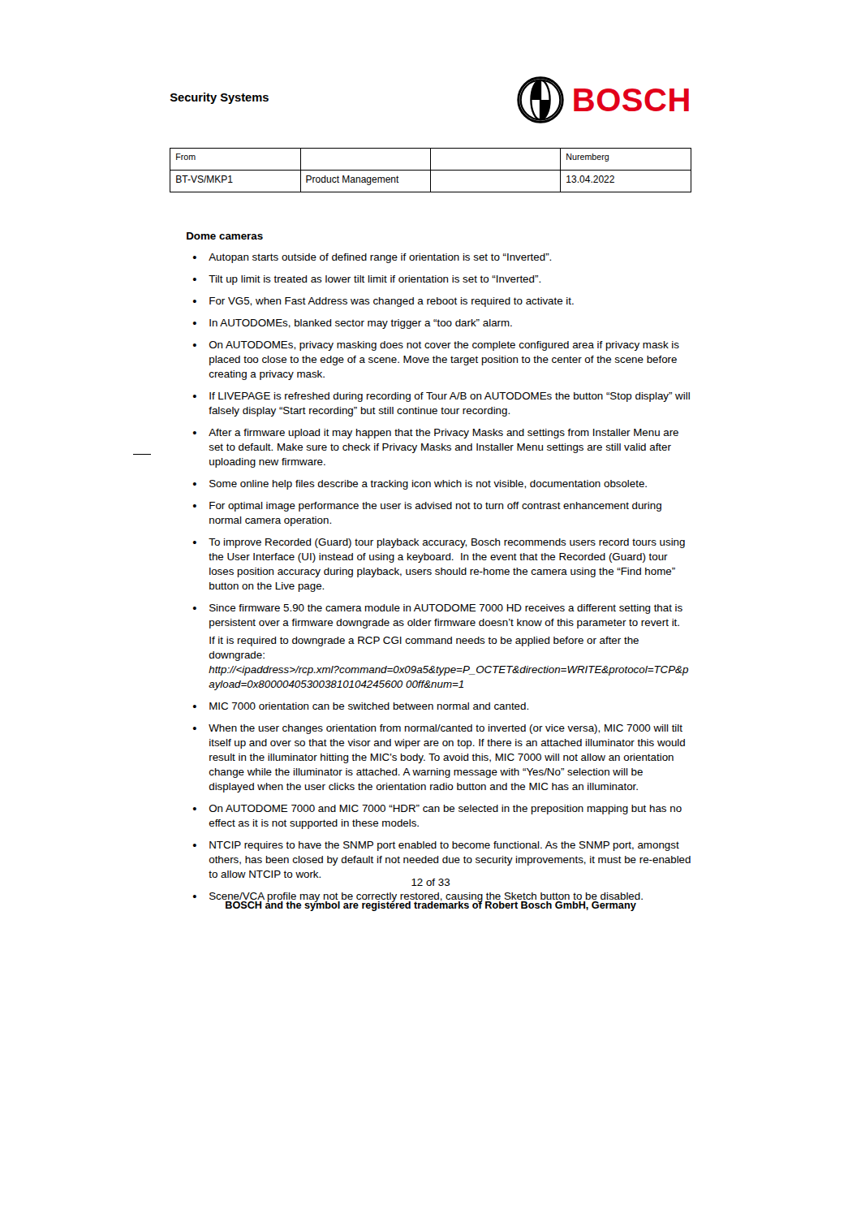Security Systems
BOSCH
| From | | | Nuremberg |
| BT-VS/MKP1 | Product Management | | 13.04.2022 |
Dome cameras
Autopan starts outside of defined range if orientation is set to “Inverted”.
Tilt up limit is treated as lower tilt limit if orientation is set to “Inverted”.
For VG5, when Fast Address was changed a reboot is required to activate it.
In AUTODOMEs, blanked sector may trigger a “too dark” alarm.
On AUTODOMEs, privacy masking does not cover the complete configured area if privacy mask is placed too close to the edge of a scene. Move the target position to the center of the scene before creating a privacy mask.
If LIVEPAGE is refreshed during recording of Tour A/B on AUTODOMEs the button “Stop display” will falsely display “Start recording” but still continue tour recording.
After a firmware upload it may happen that the Privacy Masks and settings from Installer Menu are set to default. Make sure to check if Privacy Masks and Installer Menu settings are still valid after uploading new firmware.
Some online help files describe a tracking icon which is not visible, documentation obsolete.
For optimal image performance the user is advised not to turn off contrast enhancement during normal camera operation.
To improve Recorded (Guard) tour playback accuracy, Bosch recommends users record tours using the User Interface (UI) instead of using a keyboard. In the event that the Recorded (Guard) tour loses position accuracy during playback, users should re-home the camera using the “Find home” button on the Live page.
Since firmware 5.90 the camera module in AUTODOME 7000 HD receives a different setting that is persistent over a firmware downgrade as older firmware doesn’t know of this parameter to revert it.
If it is required to downgrade a RCP CGI command needs to be applied before or after the downgrade:
http://<ipaddress>/rcp.xml?command=0x09a5&type=P_OCTET&direction=WRITE&protocol=TCP&payload=0x800004053003810104245600 00ff&num=1
MIC 7000 orientation can be switched between normal and canted.
When the user changes orientation from normal/canted to inverted (or vice versa), MIC 7000 will tilt itself up and over so that the visor and wiper are on top. If there is an attached illuminator this would result in the illuminator hitting the MIC's body. To avoid this, MIC 7000 will not allow an orientation change while the illuminator is attached. A warning message with “Yes/No” selection will be displayed when the user clicks the orientation radio button and the MIC has an illuminator.
On AUTODOME 7000 and MIC 7000 “HDR” can be selected in the preposition mapping but has no effect as it is not supported in these models.
NTCIP requires to have the SNMP port enabled to become functional. As the SNMP port, amongst others, has been closed by default if not needed due to security improvements, it must be re-enabled to allow NTCIP to work.
Scene/VCA profile may not be correctly restored, causing the Sketch button to be disabled.
12 of 33
BOSCH and the symbol are registered trademarks of Robert Bosch GmbH, Germany